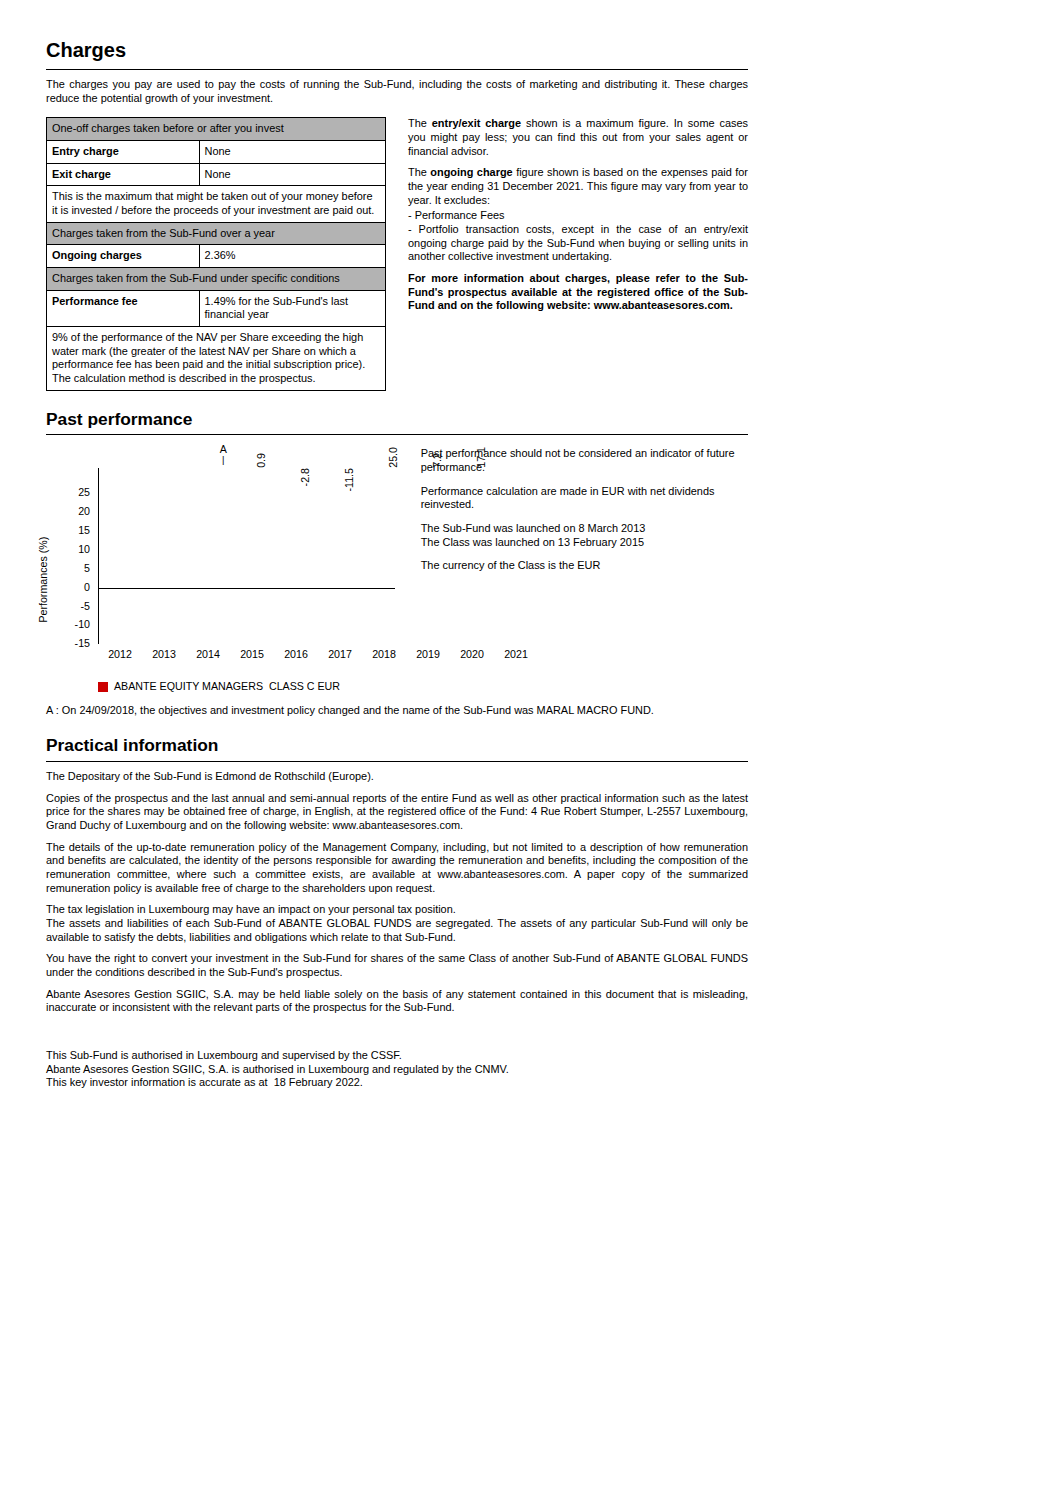Charges
The charges you pay are used to pay the costs of running the Sub-Fund, including the costs of marketing and distributing it. These charges reduce the potential growth of your investment.
| One-off charges taken before or after you invest |
| Entry charge | None |
| Exit charge | None |
| This is the maximum that might be taken out of your money before it is invested / before the proceeds of your investment are paid out. |
| Charges taken from the Sub-Fund over a year |
| Ongoing charges | 2.36% |
| Charges taken from the Sub-Fund under specific conditions |
| Performance fee | 1.49% for the Sub-Fund's last financial year |
| 9% of the performance of the NAV per Share exceeding the high water mark (the greater of the latest NAV per Share on which a performance fee has been paid and the initial subscription price). The calculation method is described in the prospectus. |
The entry/exit charge shown is a maximum figure. In some cases you might pay less; you can find this out from your sales agent or financial advisor.
The ongoing charge figure shown is based on the expenses paid for the year ending 31 December 2021. This figure may vary from year to year. It excludes:
- Performance Fees
- Portfolio transaction costs, except in the case of an entry/exit ongoing charge paid by the Sub-Fund when buying or selling units in another collective investment undertaking.
For more information about charges, please refer to the Sub-Fund's prospectus available at the registered office of the Sub-Fund and on the following website: www.abanteasesores.com.
Past performance
A |
Performances (%)
25 20 15 10 5 0 -5 -10 -15
0.9
-2.8
-11.5
25.0
7.2
17.1
2012 2013 2014 2015 2016 2017 2018 2019 2020 2021
ABANTE EQUITY MANAGERS CLASS C EUR
Past performance should not be considered an indicator of future performance.
Performance calculation are made in EUR with net dividends reinvested.
The Sub-Fund was launched on 8 March 2013
The Class was launched on 13 February 2015
The currency of the Class is the EUR
A : On 24/09/2018, the objectives and investment policy changed and the name of the Sub-Fund was MARAL MACRO FUND.
Practical information
The Depositary of the Sub-Fund is Edmond de Rothschild (Europe).
Copies of the prospectus and the last annual and semi-annual reports of the entire Fund as well as other practical information such as the latest price for the shares may be obtained free of charge, in English, at the registered office of the Fund: 4 Rue Robert Stumper, L-2557 Luxembourg, Grand Duchy of Luxembourg and on the following website: www.abanteasesores.com.
The details of the up-to-date remuneration policy of the Management Company, including, but not limited to a description of how remuneration and benefits are calculated, the identity of the persons responsible for awarding the remuneration and benefits, including the composition of the remuneration committee, where such a committee exists, are available at www.abanteasesores.com. A paper copy of the summarized remuneration policy is available free of charge to the shareholders upon request.
The tax legislation in Luxembourg may have an impact on your personal tax position.
The assets and liabilities of each Sub-Fund of ABANTE GLOBAL FUNDS are segregated. The assets of any particular Sub-Fund will only be available to satisfy the debts, liabilities and obligations which relate to that Sub-Fund.
You have the right to convert your investment in the Sub-Fund for shares of the same Class of another Sub-Fund of ABANTE GLOBAL FUNDS under the conditions described in the Sub-Fund's prospectus.
Abante Asesores Gestion SGIIC, S.A. may be held liable solely on the basis of any statement contained in this document that is misleading, inaccurate or inconsistent with the relevant parts of the prospectus for the Sub-Fund.
This Sub-Fund is authorised in Luxembourg and supervised by the CSSF.
Abante Asesores Gestion SGIIC, S.A. is authorised in Luxembourg and regulated by the CNMV.
This key investor information is accurate as at 18 February 2022.